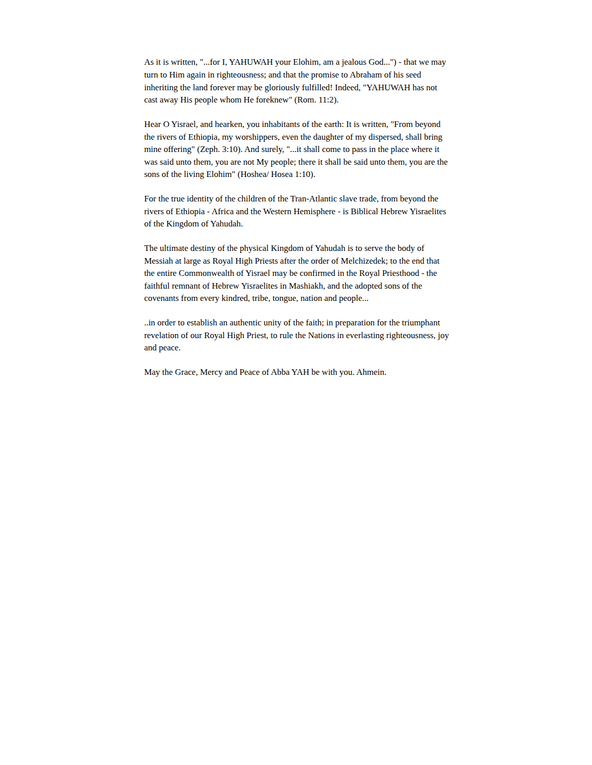As it is written, "...for I, YAHUWAH your Elohim, am a jealous God...") - that we may turn to Him again in righteousness; and that the promise to Abraham of his seed inheriting the land forever may be gloriously fulfilled! Indeed, "YAHUWAH has not cast away His people whom He foreknew" (Rom. 11:2).
Hear O Yisrael, and hearken, you inhabitants of the earth: It is written, "From beyond the rivers of Ethiopia, my worshippers, even the daughter of my dispersed, shall bring mine offering" (Zeph. 3:10). And surely, "...it shall come to pass in the place where it was said unto them, you are not My people; there it shall be said unto them, you are the sons of the living Elohim" (Hoshea/ Hosea 1:10).
For the true identity of the children of the Tran-Atlantic slave trade, from beyond the rivers of Ethiopia - Africa and the Western Hemisphere - is Biblical Hebrew Yisraelites of the Kingdom of Yahudah.
The ultimate destiny of the physical Kingdom of Yahudah is to serve the body of Messiah at large as Royal High Priests after the order of Melchizedek; to the end that the entire Commonwealth of Yisrael may be confirmed in the Royal Priesthood - the faithful remnant of Hebrew Yisraelites in Mashiakh, and the adopted sons of the covenants from every kindred, tribe, tongue, nation and people...
..in order to establish an authentic unity of the faith; in preparation for the triumphant revelation of our Royal High Priest, to rule the Nations in everlasting righteousness, joy and peace.
May the Grace, Mercy and Peace of Abba YAH be with you. Ahmein.